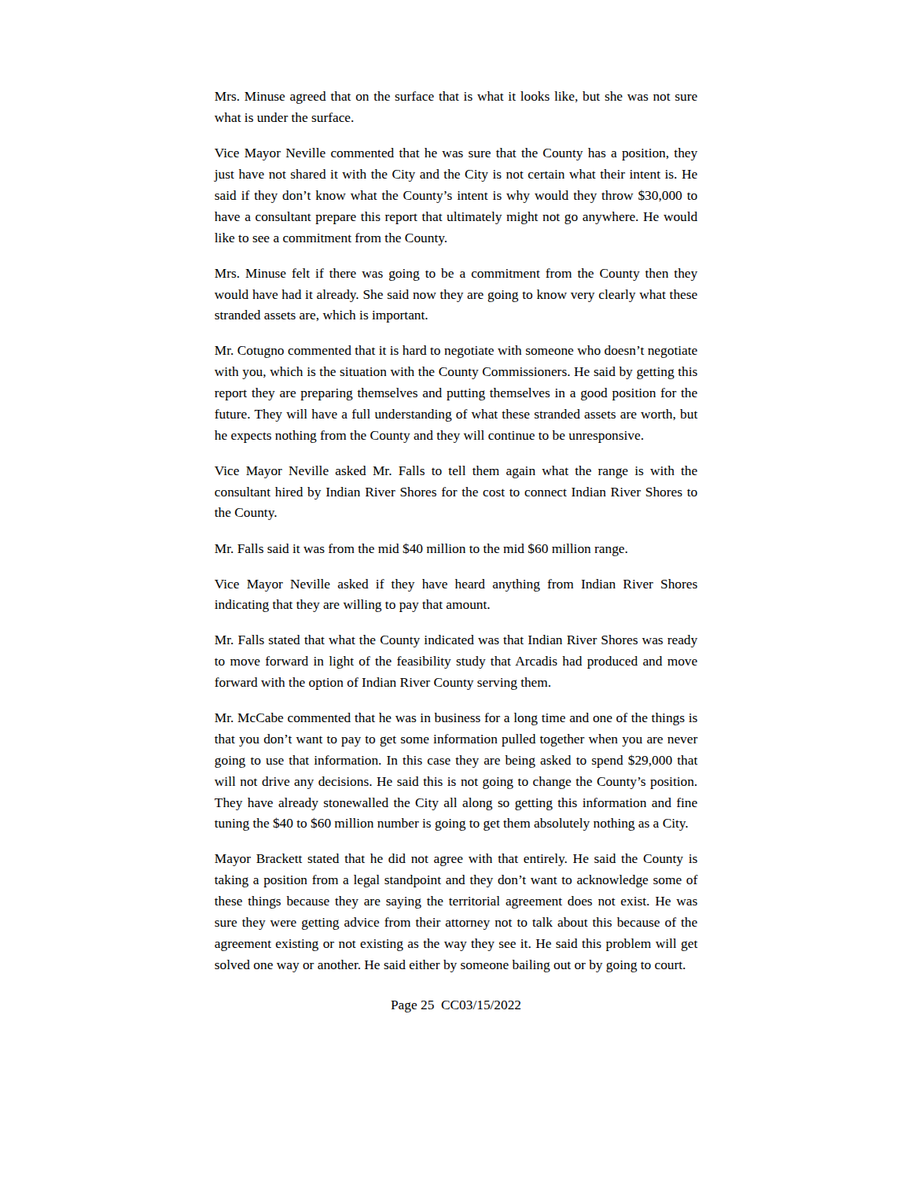Mrs. Minuse agreed that on the surface that is what it looks like, but she was not sure what is under the surface.
Vice Mayor Neville commented that he was sure that the County has a position, they just have not shared it with the City and the City is not certain what their intent is. He said if they don’t know what the County’s intent is why would they throw $30,000 to have a consultant prepare this report that ultimately might not go anywhere. He would like to see a commitment from the County.
Mrs. Minuse felt if there was going to be a commitment from the County then they would have had it already. She said now they are going to know very clearly what these stranded assets are, which is important.
Mr. Cotugno commented that it is hard to negotiate with someone who doesn’t negotiate with you, which is the situation with the County Commissioners. He said by getting this report they are preparing themselves and putting themselves in a good position for the future. They will have a full understanding of what these stranded assets are worth, but he expects nothing from the County and they will continue to be unresponsive.
Vice Mayor Neville asked Mr. Falls to tell them again what the range is with the consultant hired by Indian River Shores for the cost to connect Indian River Shores to the County.
Mr. Falls said it was from the mid $40 million to the mid $60 million range.
Vice Mayor Neville asked if they have heard anything from Indian River Shores indicating that they are willing to pay that amount.
Mr. Falls stated that what the County indicated was that Indian River Shores was ready to move forward in light of the feasibility study that Arcadis had produced and move forward with the option of Indian River County serving them.
Mr. McCabe commented that he was in business for a long time and one of the things is that you don’t want to pay to get some information pulled together when you are never going to use that information. In this case they are being asked to spend $29,000 that will not drive any decisions. He said this is not going to change the County’s position. They have already stonewalled the City all along so getting this information and fine tuning the $40 to $60 million number is going to get them absolutely nothing as a City.
Mayor Brackett stated that he did not agree with that entirely. He said the County is taking a position from a legal standpoint and they don’t want to acknowledge some of these things because they are saying the territorial agreement does not exist. He was sure they were getting advice from their attorney not to talk about this because of the agreement existing or not existing as the way they see it. He said this problem will get solved one way or another. He said either by someone bailing out or by going to court.
Page 25 CC03/15/2022